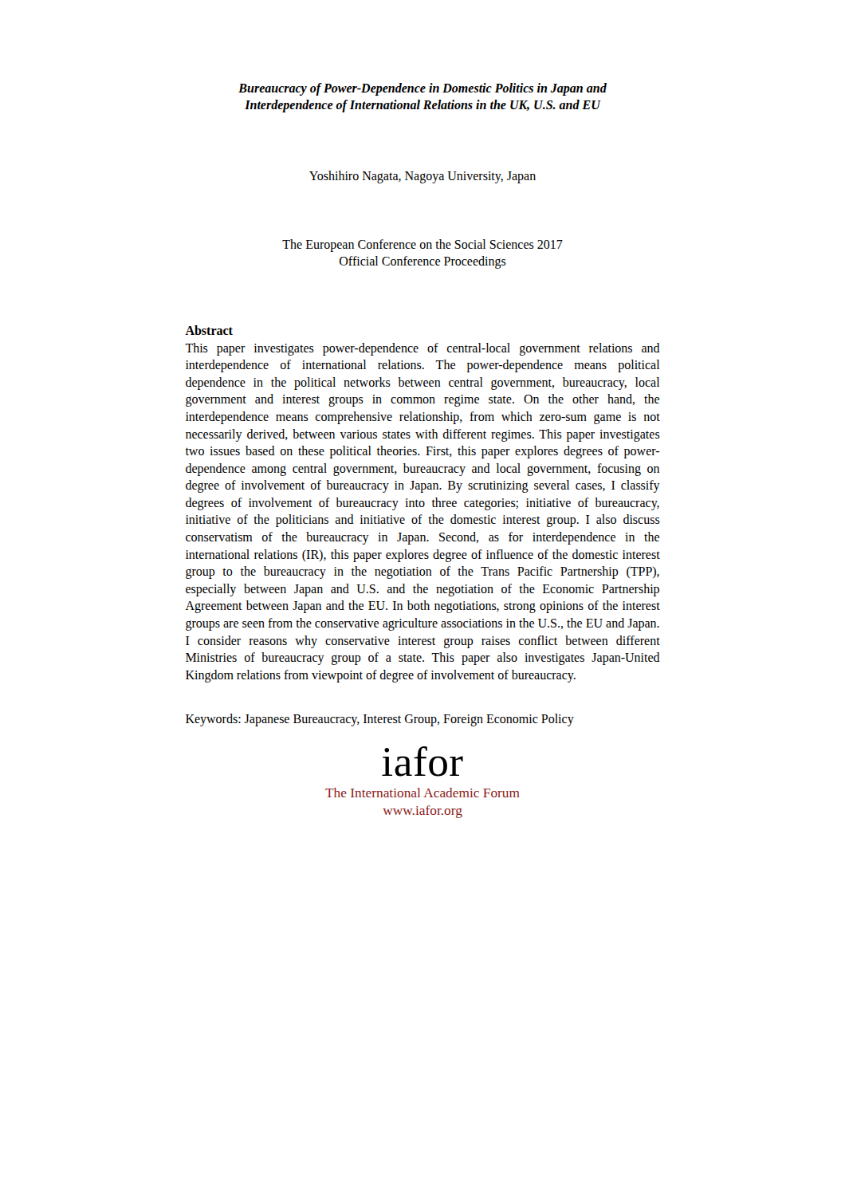Bureaucracy of Power-Dependence in Domestic Politics in Japan and
Interdependence of International Relations in the UK, U.S. and EU
Yoshihiro Nagata, Nagoya University, Japan
The European Conference on the Social Sciences 2017
Official Conference Proceedings
Abstract
This paper investigates power-dependence of central-local government relations and interdependence of international relations. The power-dependence means political dependence in the political networks between central government, bureaucracy, local government and interest groups in common regime state. On the other hand, the interdependence means comprehensive relationship, from which zero-sum game is not necessarily derived, between various states with different regimes. This paper investigates two issues based on these political theories. First, this paper explores degrees of power-dependence among central government, bureaucracy and local government, focusing on degree of involvement of bureaucracy in Japan. By scrutinizing several cases, I classify degrees of involvement of bureaucracy into three categories; initiative of bureaucracy, initiative of the politicians and initiative of the domestic interest group. I also discuss conservatism of the bureaucracy in Japan. Second, as for interdependence in the international relations (IR), this paper explores degree of influence of the domestic interest group to the bureaucracy in the negotiation of the Trans Pacific Partnership (TPP), especially between Japan and U.S. and the negotiation of the Economic Partnership Agreement between Japan and the EU. In both negotiations, strong opinions of the interest groups are seen from the conservative agriculture associations in the U.S., the EU and Japan. I consider reasons why conservative interest group raises conflict between different Ministries of bureaucracy group of a state. This paper also investigates Japan-United Kingdom relations from viewpoint of degree of involvement of bureaucracy.
Keywords: Japanese Bureaucracy, Interest Group, Foreign Economic Policy
iafor
The International Academic Forum
www.iafor.org